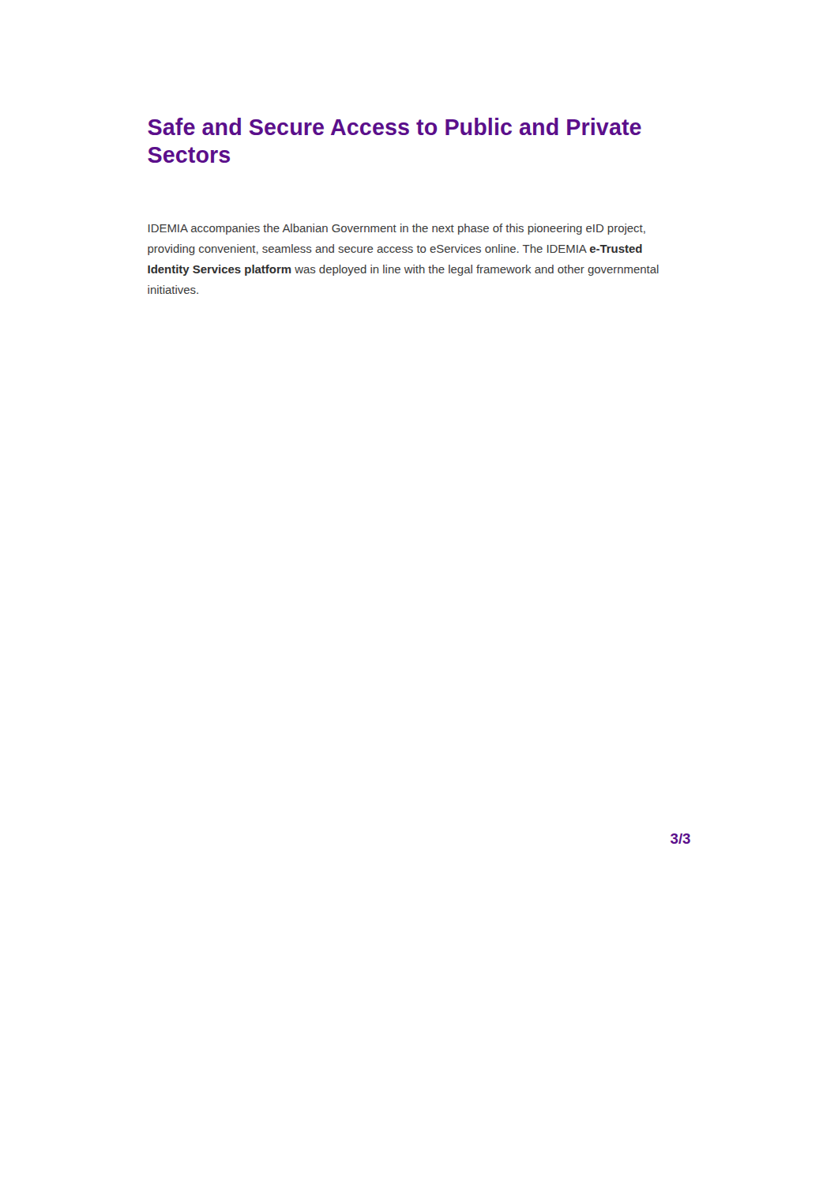Safe and Secure Access to Public and Private Sectors
IDEMIA accompanies the Albanian Government in the next phase of this pioneering eID project, providing convenient, seamless and secure access to eServices online. The IDEMIA e-Trusted Identity Services platform was deployed in line with the legal framework and other governmental initiatives.
3/3